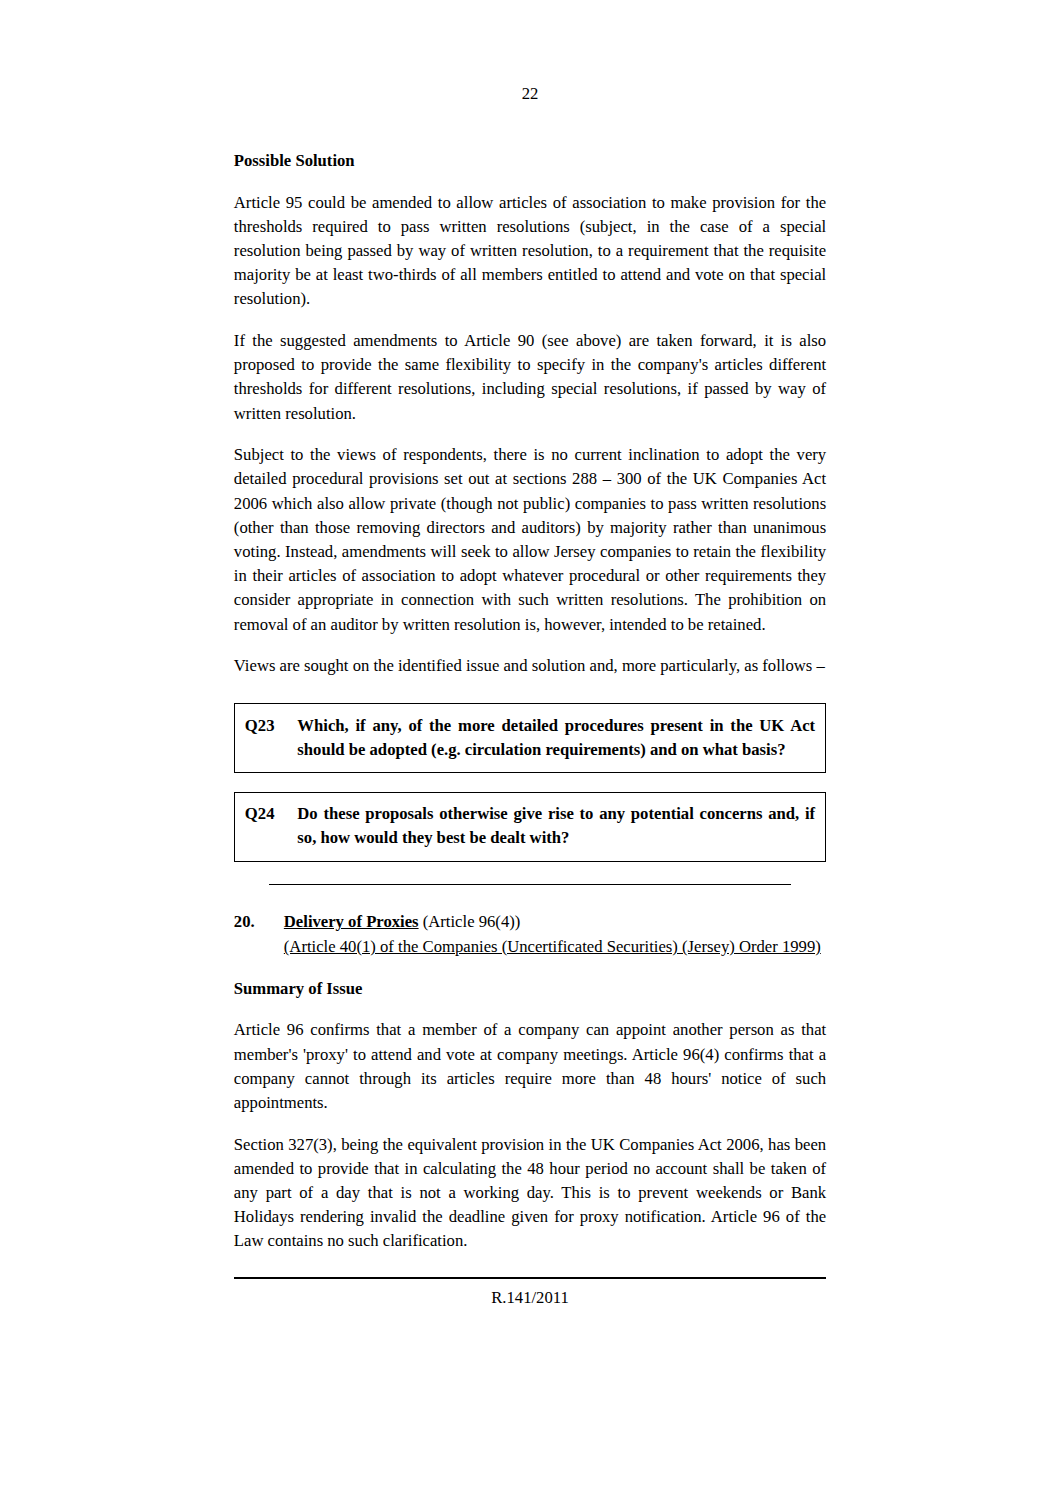22
Possible Solution
Article 95 could be amended to allow articles of association to make provision for the thresholds required to pass written resolutions (subject, in the case of a special resolution being passed by way of written resolution, to a requirement that the requisite majority be at least two-thirds of all members entitled to attend and vote on that special resolution).
If the suggested amendments to Article 90 (see above) are taken forward, it is also proposed to provide the same flexibility to specify in the company's articles different thresholds for different resolutions, including special resolutions, if passed by way of written resolution.
Subject to the views of respondents, there is no current inclination to adopt the very detailed procedural provisions set out at sections 288 – 300 of the UK Companies Act 2006 which also allow private (though not public) companies to pass written resolutions (other than those removing directors and auditors) by majority rather than unanimous voting. Instead, amendments will seek to allow Jersey companies to retain the flexibility in their articles of association to adopt whatever procedural or other requirements they consider appropriate in connection with such written resolutions. The prohibition on removal of an auditor by written resolution is, however, intended to be retained.
Views are sought on the identified issue and solution and, more particularly, as follows –
Q23
Which, if any, of the more detailed procedures present in the UK Act should be adopted (e.g. circulation requirements) and on what basis?
Q24
Do these proposals otherwise give rise to any potential concerns and, if so, how would they best be dealt with?
20.
Delivery of Proxies (Article 96(4)) (Article 40(1) of the Companies (Uncertificated Securities) (Jersey) Order 1999)
Summary of Issue
Article 96 confirms that a member of a company can appoint another person as that member's 'proxy' to attend and vote at company meetings. Article 96(4) confirms that a company cannot through its articles require more than 48 hours' notice of such appointments.
Section 327(3), being the equivalent provision in the UK Companies Act 2006, has been amended to provide that in calculating the 48 hour period no account shall be taken of any part of a day that is not a working day. This is to prevent weekends or Bank Holidays rendering invalid the deadline given for proxy notification. Article 96 of the Law contains no such clarification.
R.141/2011